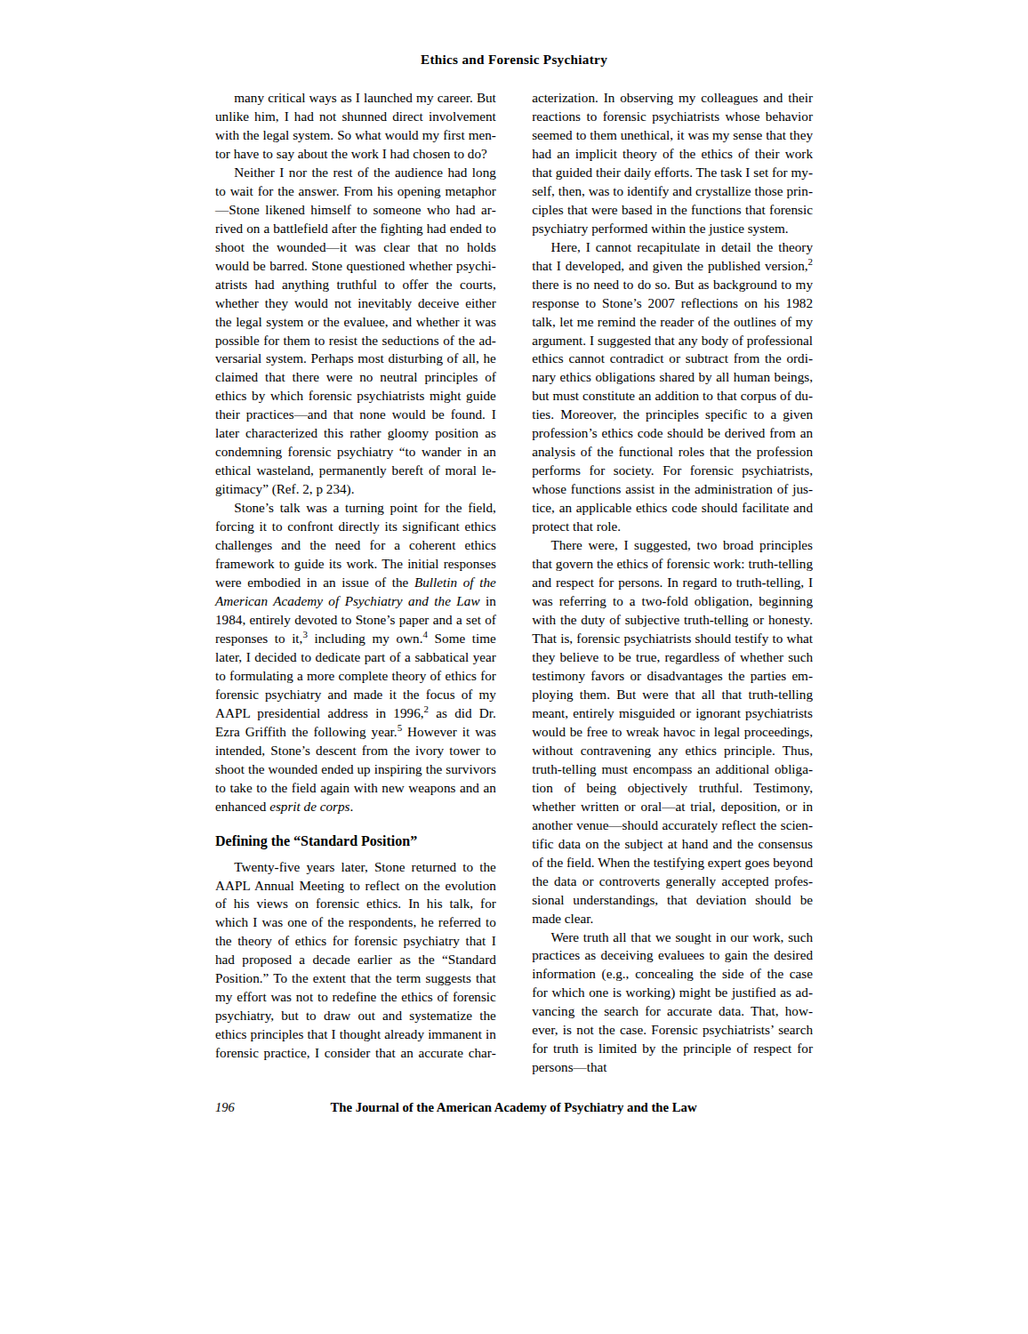Ethics and Forensic Psychiatry
many critical ways as I launched my career. But unlike him, I had not shunned direct involvement with the legal system. So what would my first mentor have to say about the work I had chosen to do?
Neither I nor the rest of the audience had long to wait for the answer. From his opening metaphor—Stone likened himself to someone who had arrived on a battlefield after the fighting had ended to shoot the wounded—it was clear that no holds would be barred. Stone questioned whether psychiatrists had anything truthful to offer the courts, whether they would not inevitably deceive either the legal system or the evaluee, and whether it was possible for them to resist the seductions of the adversarial system. Perhaps most disturbing of all, he claimed that there were no neutral principles of ethics by which forensic psychiatrists might guide their practices—and that none would be found. I later characterized this rather gloomy position as condemning forensic psychiatry “to wander in an ethical wasteland, permanently bereft of moral legitimacy” (Ref. 2, p 234).
Stone’s talk was a turning point for the field, forcing it to confront directly its significant ethics challenges and the need for a coherent ethics framework to guide its work. The initial responses were embodied in an issue of the Bulletin of the American Academy of Psychiatry and the Law in 1984, entirely devoted to Stone’s paper and a set of responses to it,3 including my own.4 Some time later, I decided to dedicate part of a sabbatical year to formulating a more complete theory of ethics for forensic psychiatry and made it the focus of my AAPL presidential address in 1996,2 as did Dr. Ezra Griffith the following year.5 However it was intended, Stone’s descent from the ivory tower to shoot the wounded ended up inspiring the survivors to take to the field again with new weapons and an enhanced esprit de corps.
Defining the “Standard Position”
Twenty-five years later, Stone returned to the AAPL Annual Meeting to reflect on the evolution of his views on forensic ethics. In his talk, for which I was one of the respondents, he referred to the theory of ethics for forensic psychiatry that I had proposed a decade earlier as the “Standard Position.” To the extent that the term suggests that my effort was not to redefine the ethics of forensic psychiatry, but to draw out and systematize the ethics principles that I thought already immanent in forensic practice, I consider that an accurate characterization. In observing my colleagues and their reactions to forensic psychiatrists whose behavior seemed to them unethical, it was my sense that they had an implicit theory of the ethics of their work that guided their daily efforts. The task I set for myself, then, was to identify and crystallize those principles that were based in the functions that forensic psychiatry performed within the justice system.
Here, I cannot recapitulate in detail the theory that I developed, and given the published version,2 there is no need to do so. But as background to my response to Stone’s 2007 reflections on his 1982 talk, let me remind the reader of the outlines of my argument. I suggested that any body of professional ethics cannot contradict or subtract from the ordinary ethics obligations shared by all human beings, but must constitute an addition to that corpus of duties. Moreover, the principles specific to a given profession’s ethics code should be derived from an analysis of the functional roles that the profession performs for society. For forensic psychiatrists, whose functions assist in the administration of justice, an applicable ethics code should facilitate and protect that role.
There were, I suggested, two broad principles that govern the ethics of forensic work: truth-telling and respect for persons. In regard to truth-telling, I was referring to a two-fold obligation, beginning with the duty of subjective truth-telling or honesty. That is, forensic psychiatrists should testify to what they believe to be true, regardless of whether such testimony favors or disadvantages the parties employing them. But were that all that truth-telling meant, entirely misguided or ignorant psychiatrists would be free to wreak havoc in legal proceedings, without contravening any ethics principle. Thus, truth-telling must encompass an additional obligation of being objectively truthful. Testimony, whether written or oral—at trial, deposition, or in another venue—should accurately reflect the scientific data on the subject at hand and the consensus of the field. When the testifying expert goes beyond the data or controverts generally accepted professional understandings, that deviation should be made clear.
Were truth all that we sought in our work, such practices as deceiving evaluees to gain the desired information (e.g., concealing the side of the case for which one is working) might be justified as advancing the search for accurate data. That, however, is not the case. Forensic psychiatrists’ search for truth is limited by the principle of respect for persons—that
196 The Journal of the American Academy of Psychiatry and the Law